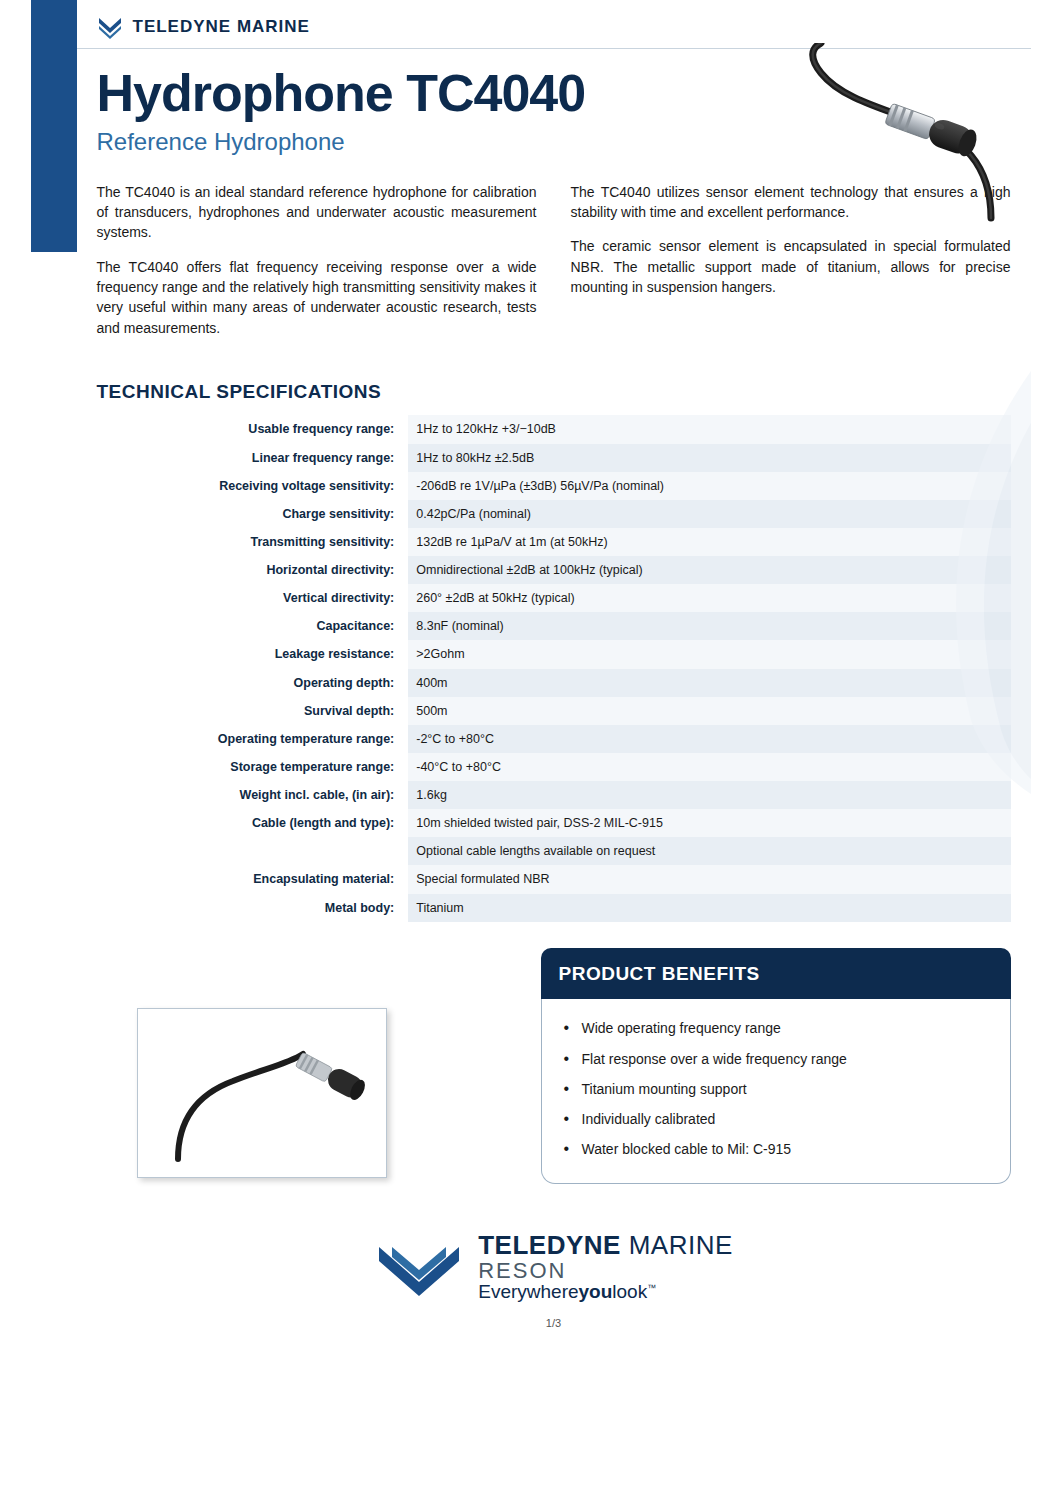PRODUCT DATASHEET
TELEDYNE MARINE
Hydrophone TC4040
Reference Hydrophone
The TC4040 is an ideal standard reference hydrophone for calibration of transducers, hydrophones and underwater acoustic measurement systems.
The TC4040 offers flat frequency receiving response over a wide frequency range and the relatively high transmitting sensitivity makes it very useful within many areas of underwater acoustic research, tests and measurements.
The TC4040 utilizes sensor element technology that ensures a high stability with time and excellent performance.
The ceramic sensor element is encapsulated in special formulated NBR. The metallic support made of titanium, allows for precise mounting in suspension hangers.
TECHNICAL SPECIFICATIONS
| Usable frequency range: | 1Hz to 120kHz +3/−10dB |
| Linear frequency range: | 1Hz to 80kHz ±2.5dB |
| Receiving voltage sensitivity: | -206dB re 1V/µPa (±3dB) 56µV/Pa (nominal) |
| Charge sensitivity: | 0.42pC/Pa (nominal) |
| Transmitting sensitivity: | 132dB re 1µPa/V at 1m (at 50kHz) |
| Horizontal directivity: | Omnidirectional ±2dB at 100kHz (typical) |
| Vertical directivity: | 260° ±2dB at 50kHz (typical) |
| Capacitance: | 8.3nF (nominal) |
| Leakage resistance: | >2Gohm |
| Operating depth: | 400m |
| Survival depth: | 500m |
| Operating temperature range: | -2°C to +80°C |
| Storage temperature range: | -40°C to +80°C |
| Weight incl. cable, (in air): | 1.6kg |
| Cable (length and type): | 10m shielded twisted pair, DSS-2 MIL-C-915 |
| | Optional cable lengths available on request |
| Encapsulating material: | Special formulated NBR |
| Metal body: | Titanium |
PRODUCT BENEFITS
Wide operating frequency range
Flat response over a wide frequency range
Titanium mounting support
Individually calibrated
Water blocked cable to Mil: C-915
TELEDYNE MARINE
RESON
Everywhereyoulook™
1/3